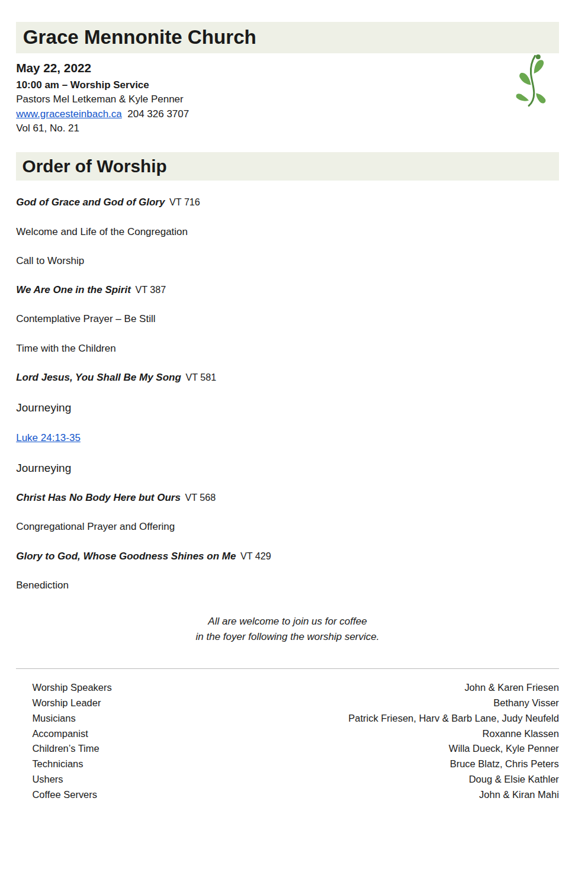Grace Mennonite Church
May 22, 2022
10:00 am – Worship Service
Pastors Mel Letkeman & Kyle Penner
www.gracesteinbach.ca 204 326 3707
Vol 61, No. 21
Order of Worship
God of Grace and God of Glory VT 716
Welcome and Life of the Congregation
Call to Worship
We Are One in the Spirit VT 387
Contemplative Prayer – Be Still
Time with the Children
Lord Jesus, You Shall Be My Song VT 581
Journeying
Luke 24:13-35
Journeying
Christ Has No Body Here but Ours VT 568
Congregational Prayer and Offering
Glory to God, Whose Goodness Shines on Me VT 429
Benediction
All are welcome to join us for coffee
in the foyer following the worship service.
| Worship Speakers | John & Karen Friesen |
| Worship Leader | Bethany Visser |
| Musicians | Patrick Friesen, Harv & Barb Lane, Judy Neufeld |
| Accompanist | Roxanne Klassen |
| Children’s Time | Willa Dueck, Kyle Penner |
| Technicians | Bruce Blatz, Chris Peters |
| Ushers | Doug & Elsie Kathler |
| Coffee Servers | John & Kiran Mahi |